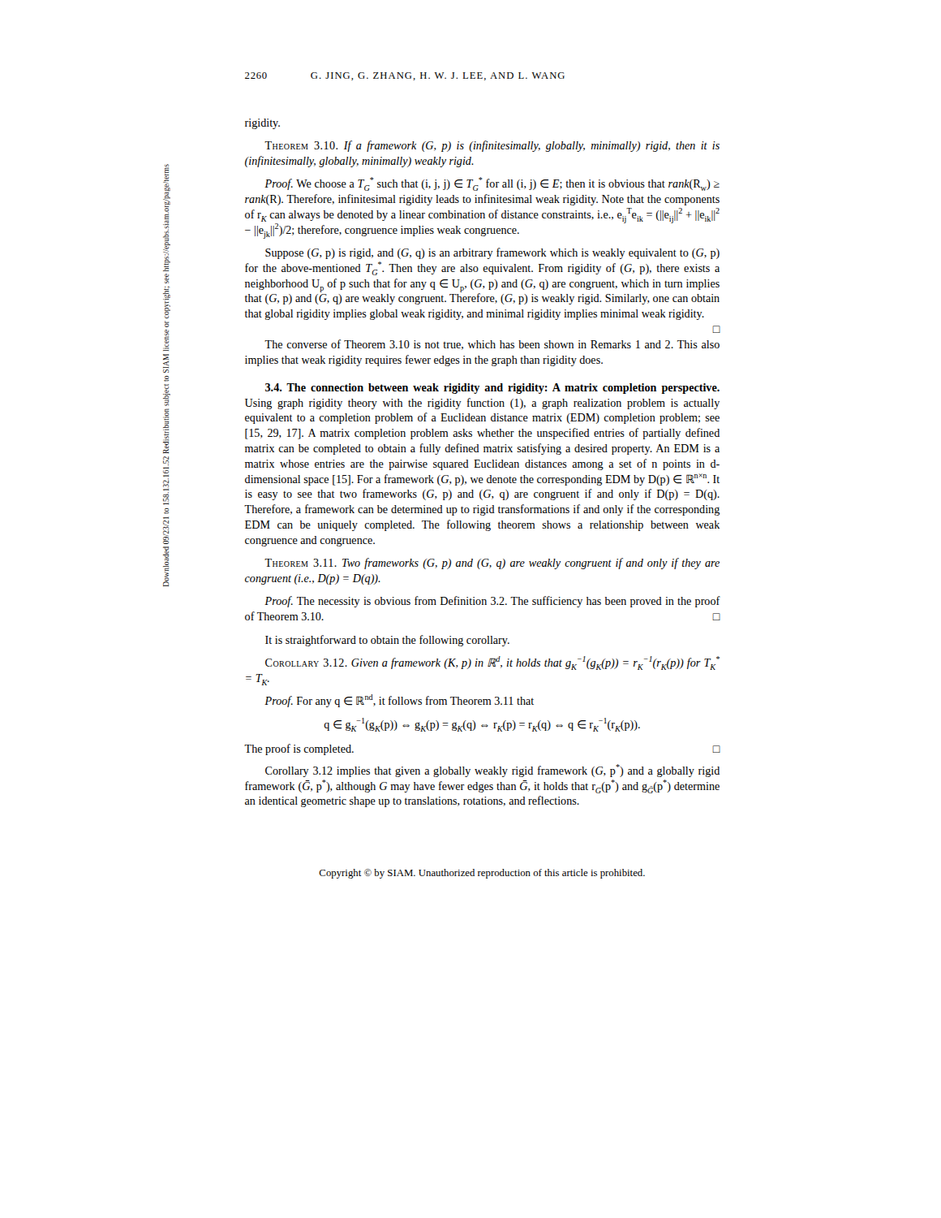Downloaded 09/23/21 to 158.132.161.52 Redistribution subject to SIAM license or copyright; see https://epubs.siam.org/page/terms
2260 G. JING, G. ZHANG, H. W. J. LEE, AND L. WANG
rigidity.
Theorem 3.10. If a framework (G, p) is (infinitesimally, globally, minimally) rigid, then it is (infinitesimally, globally, minimally) weakly rigid.
Proof. We choose a TG* such that (i, j, j) ∈ TG* for all (i, j) ∈ E; then it is obvious that rank(Rw) ≥ rank(R). Therefore, infinitesimal rigidity leads to infinitesimal weak rigidity. Note that the components of rK can always be denoted by a linear combination of distance constraints, i.e., eijTeik = (||eij||2 + ||eik||2 − ||ejk||2)/2; therefore, congruence implies weak congruence.
Suppose (G, p) is rigid, and (G, q) is an arbitrary framework which is weakly equivalent to (G, p) for the above-mentioned TG*. Then they are also equivalent. From rigidity of (G, p), there exists a neighborhood Up of p such that for any q ∈ Up, (G, p) and (G, q) are congruent, which in turn implies that (G, p) and (G, q) are weakly congruent. Therefore, (G, p) is weakly rigid. Similarly, one can obtain that global rigidity implies global weak rigidity, and minimal rigidity implies minimal weak rigidity. □
The converse of Theorem 3.10 is not true, which has been shown in Remarks 1 and 2. This also implies that weak rigidity requires fewer edges in the graph than rigidity does.
3.4. The connection between weak rigidity and rigidity: A matrix completion perspective. Using graph rigidity theory with the rigidity function (1), a graph realization problem is actually equivalent to a completion problem of a Euclidean distance matrix (EDM) completion problem; see [15, 29, 17]. A matrix completion problem asks whether the unspecified entries of partially defined matrix can be completed to obtain a fully defined matrix satisfying a desired property. An EDM is a matrix whose entries are the pairwise squared Euclidean distances among a set of n points in d-dimensional space [15]. For a framework (G, p), we denote the corresponding EDM by D(p) ∈ ℝn×n. It is easy to see that two frameworks (G, p) and (G, q) are congruent if and only if D(p) = D(q). Therefore, a framework can be determined up to rigid transformations if and only if the corresponding EDM can be uniquely completed. The following theorem shows a relationship between weak congruence and congruence.
Theorem 3.11. Two frameworks (G, p) and (G, q) are weakly congruent if and only if they are congruent (i.e., D(p) = D(q)).
Proof. The necessity is obvious from Definition 3.2. The sufficiency has been proved in the proof of Theorem 3.10. □
It is straightforward to obtain the following corollary.
Corollary 3.12. Given a framework (K, p) in ℝd, it holds that gK−1(gK(p)) = rK−1(rK(p)) for TK* = TK.
Proof. For any q ∈ ℝnd, it follows from Theorem 3.11 that
q ∈ gK−1(gK(p)) ⇔ gK(p) = gK(q) ⇔ rK(p) = rK(q) ⇔ q ∈ rK−1(rK(p)).
The proof is completed. □
Corollary 3.12 implies that given a globally weakly rigid framework (G, p*) and a globally rigid framework (Ḡ, p*), although G may have fewer edges than Ḡ, it holds that rG(p*) and gḠ(p*) determine an identical geometric shape up to translations, rotations, and reflections.
Copyright © by SIAM. Unauthorized reproduction of this article is prohibited.